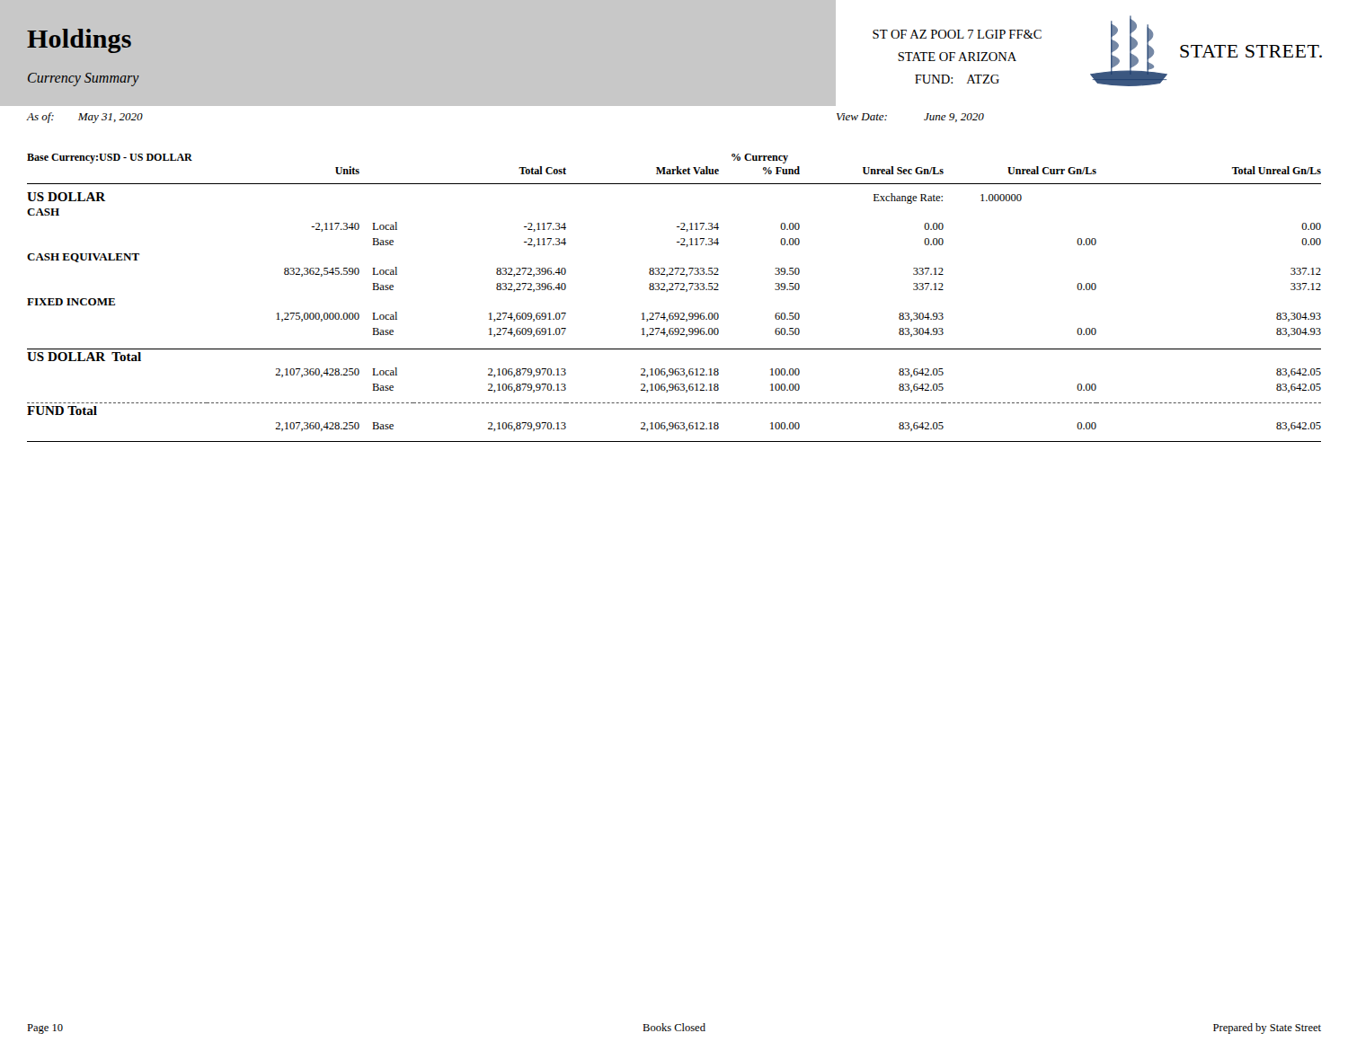Holdings
Currency Summary
ST OF AZ POOL 7 LGIP FF&C
STATE OF ARIZONA
FUND: ATZG
STATE STREET.
As of: May 31, 2020
View Date: June 9, 2020
| Base Currency:USD - US DOLLAR | % Currency | |
| | Units | | Total Cost | Market Value | % Fund | Unreal Sec Gn/Ls | Unreal Curr Gn/Ls | Total Unreal Gn/Ls |
| US DOLLAR | | Exchange Rate: | 1.000000 | |
| CASH | |
| | -2,117.340 | Local | -2,117.34 | -2,117.34 | 0.00 | 0.00 | | 0.00 |
| | | Base | -2,117.34 | -2,117.34 | 0.00 | 0.00 | 0.00 | 0.00 |
| CASH EQUIVALENT | |
| | 832,362,545.590 | Local | 832,272,396.40 | 832,272,733.52 | 39.50 | 337.12 | | 337.12 |
| | | Base | 832,272,396.40 | 832,272,733.52 | 39.50 | 337.12 | 0.00 | 337.12 |
| FIXED INCOME | |
| | 1,275,000,000.000 | Local | 1,274,609,691.07 | 1,274,692,996.00 | 60.50 | 83,304.93 | | 83,304.93 |
| | | Base | 1,274,609,691.07 | 1,274,692,996.00 | 60.50 | 83,304.93 | 0.00 | 83,304.93 |
| US DOLLAR Total | |
| | 2,107,360,428.250 | Local | 2,106,879,970.13 | 2,106,963,612.18 | 100.00 | 83,642.05 | | 83,642.05 |
| | | Base | 2,106,879,970.13 | 2,106,963,612.18 | 100.00 | 83,642.05 | 0.00 | 83,642.05 |
| FUND Total | |
| | 2,107,360,428.250 | Base | 2,106,879,970.13 | 2,106,963,612.18 | 100.00 | 83,642.05 | 0.00 | 83,642.05 |
Page 10 Books Closed Prepared by State Street